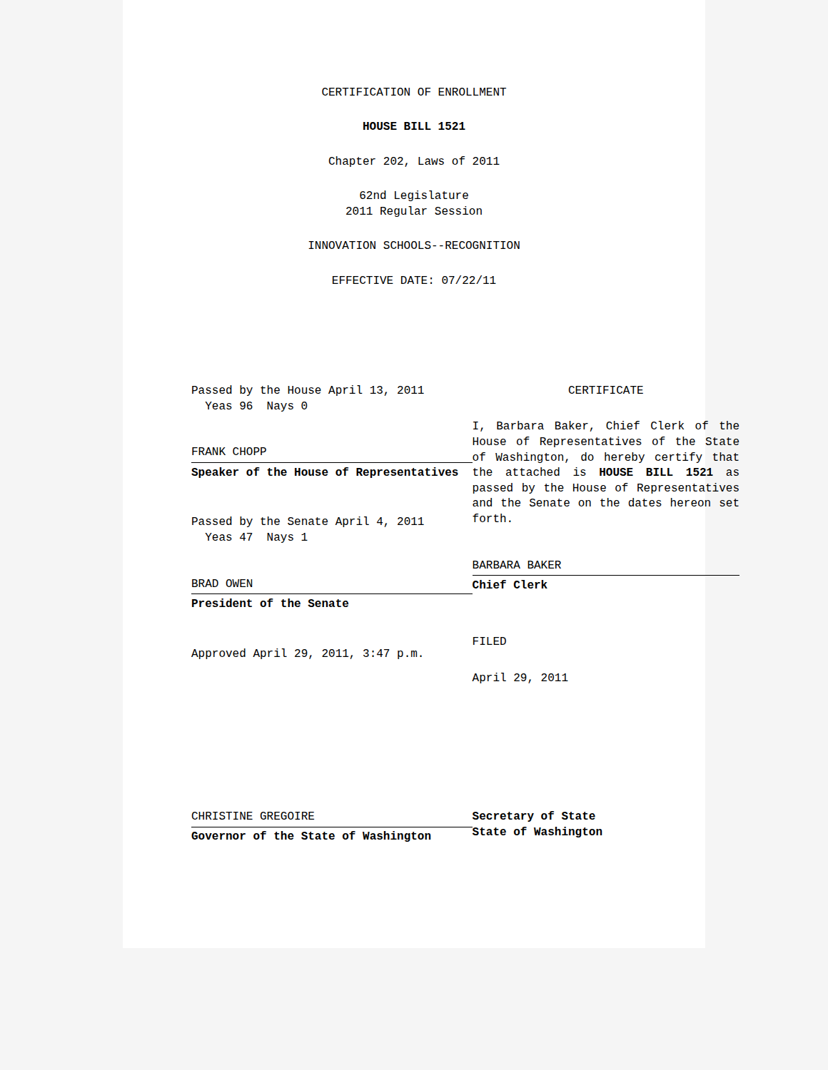CERTIFICATION OF ENROLLMENT
HOUSE BILL 1521
Chapter 202, Laws of 2011
62nd Legislature
2011 Regular Session
INNOVATION SCHOOLS--RECOGNITION
EFFECTIVE DATE: 07/22/11
| Passed by the House April 13, 2011 Yeas 96 Nays 0 FRANK CHOPP Speaker of the House of Representatives Passed by the Senate April 4, 2011 Yeas 47 Nays 1 BRAD OWEN President of the Senate Approved April 29, 2011, 3:47 p.m. | CERTIFICATE I, Barbara Baker, Chief Clerk of the House of Representatives of the State of Washington, do hereby certify that the attached is HOUSE BILL 1521 as passed by the House of Representatives and the Senate on the dates hereon set forth. BARBARA BAKER Chief Clerk FILED April 29, 2011 |
| CHRISTINE GREGOIRE Governor of the State of Washington | Secretary of State State of Washington |